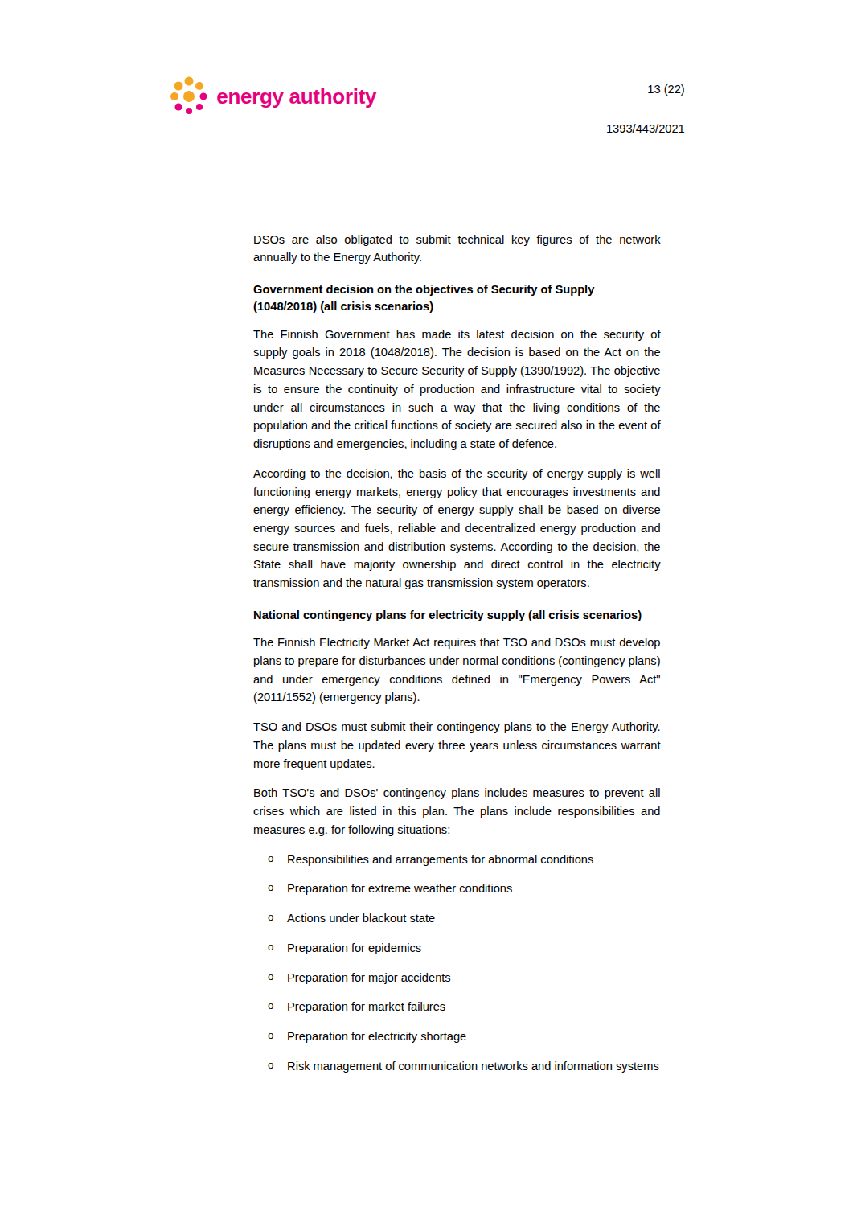energy authority
13 (22)
1393/443/2021
DSOs are also obligated to submit technical key figures of the network annually to the Energy Authority.
Government decision on the objectives of Security of Supply (1048/2018) (all crisis scenarios)
The Finnish Government has made its latest decision on the security of supply goals in 2018 (1048/2018). The decision is based on the Act on the Measures Necessary to Secure Security of Supply (1390/1992). The objective is to ensure the continuity of production and infrastructure vital to society under all circumstances in such a way that the living conditions of the population and the critical functions of society are secured also in the event of disruptions and emergencies, including a state of defence.
According to the decision, the basis of the security of energy supply is well functioning energy markets, energy policy that encourages investments and energy efficiency. The security of energy supply shall be based on diverse energy sources and fuels, reliable and decentralized energy production and secure transmission and distribution systems. According to the decision, the State shall have majority ownership and direct control in the electricity transmission and the natural gas transmission system operators.
National contingency plans for electricity supply (all crisis scenarios)
The Finnish Electricity Market Act requires that TSO and DSOs must develop plans to prepare for disturbances under normal conditions (contingency plans) and under emergency conditions defined in "Emergency Powers Act" (2011/1552) (emergency plans).
TSO and DSOs must submit their contingency plans to the Energy Authority. The plans must be updated every three years unless circumstances warrant more frequent updates.
Both TSO's and DSOs' contingency plans includes measures to prevent all crises which are listed in this plan. The plans include responsibilities and measures e.g. for following situations:
Responsibilities and arrangements for abnormal conditions
Preparation for extreme weather conditions
Actions under blackout state
Preparation for epidemics
Preparation for major accidents
Preparation for market failures
Preparation for electricity shortage
Risk management of communication networks and information systems